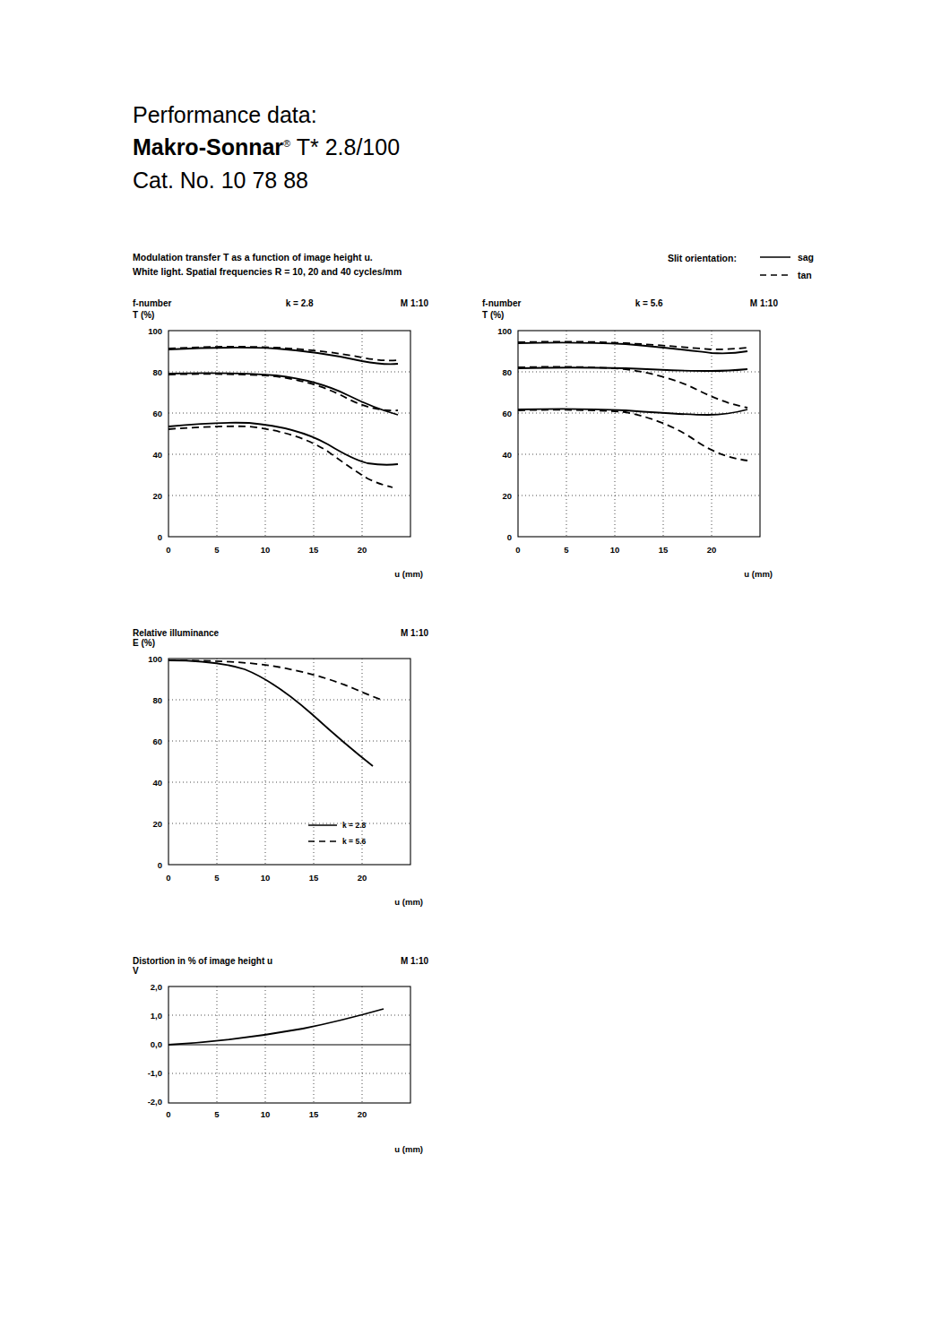Performance data:
Makro-Sonnar® T* 2.8/100
Cat. No. 10 78 88
Modulation transfer T as a function of image height u.
White light. Spatial frequencies R = 10, 20 and 40 cycles/mm
Slit orientation:
sag
tan
f-number k = 2.8 M 1:10
T (%)
100 80 60 40 20 0 0 5 10 15 20
u (mm)
f-number k = 5.6 M 1:10
T (%)
100 80 60 40 20 0 0 5 10 15 20
u (mm)
Relative illuminance M 1:10
E (%)
100 80 60 40 20 0 0 5 10 15 20 k = 2.8 k = 5.6
u (mm)
Distortion in % of image height u M 1:10
V
2,0 1,0 0,0 -1,0 -2,0 0 5 10 15 20
u (mm)